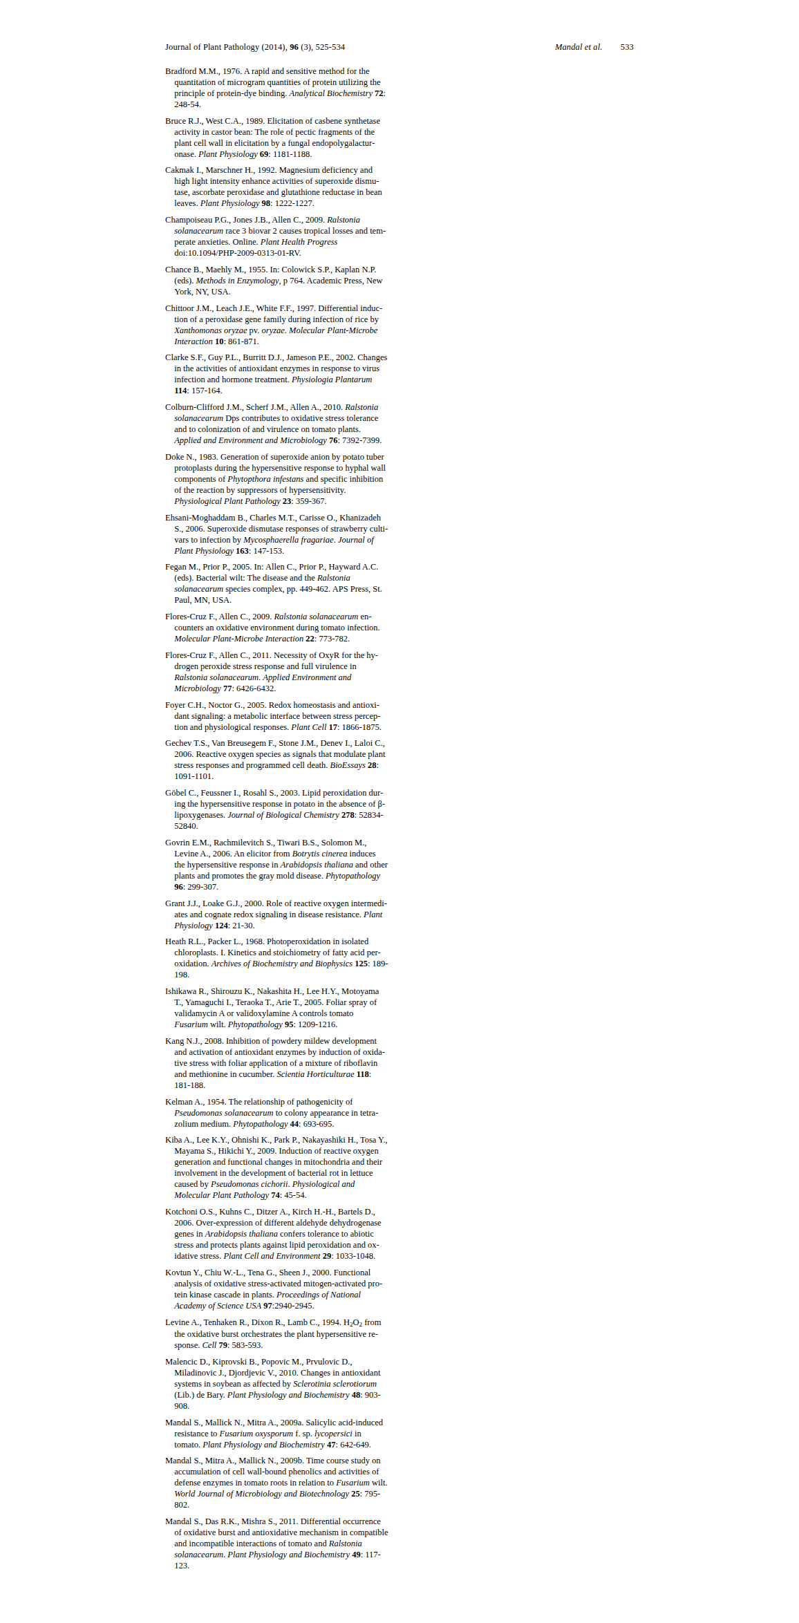Journal of Plant Pathology (2014), 96 (3), 525-534
Mandal et al. 533
Bradford M.M., 1976. A rapid and sensitive method for the quantitation of microgram quantities of protein utilizing the principle of protein-dye binding. Analytical Biochemistry 72: 248-54.
Bruce R.J., West C.A., 1989. Elicitation of casbene synthetase activity in castor bean: The role of pectic fragments of the plant cell wall in elicitation by a fungal endopolygalacturonase. Plant Physiology 69: 1181-1188.
Cakmak I., Marschner H., 1992. Magnesium deficiency and high light intensity enhance activities of superoxide dismutase, ascorbate peroxidase and glutathione reductase in bean leaves. Plant Physiology 98: 1222-1227.
Champoiseau P.G., Jones J.B., Allen C., 2009. Ralstonia solanacearum race 3 biovar 2 causes tropical losses and temperate anxieties. Online. Plant Health Progress doi:10.1094/PHP-2009-0313-01-RV.
Chance B., Maehly M., 1955. In: Colowick S.P., Kaplan N.P. (eds). Methods in Enzymology, p 764. Academic Press, New York, NY, USA.
Chittoor J.M., Leach J.E., White F.F., 1997. Differential induction of a peroxidase gene family during infection of rice by Xanthomonas oryzae pv. oryzae. Molecular Plant-Microbe Interaction 10: 861-871.
Clarke S.F., Guy P.L., Burritt D.J., Jameson P.E., 2002. Changes in the activities of antioxidant enzymes in response to virus infection and hormone treatment. Physiologia Plantarum 114: 157-164.
Colburn-Clifford J.M., Scherf J.M., Allen A., 2010. Ralstonia solanacearum Dps contributes to oxidative stress tolerance and to colonization of and virulence on tomato plants. Applied and Environment and Microbiology 76: 7392-7399.
Doke N., 1983. Generation of superoxide anion by potato tuber protoplasts during the hypersensitive response to hyphal wall components of Phytopthora infestans and specific inhibition of the reaction by suppressors of hypersensitivity. Physiological Plant Pathology 23: 359-367.
Ehsani-Moghaddam B., Charles M.T., Carisse O., Khanizadeh S., 2006. Superoxide dismutase responses of strawberry cultivars to infection by Mycosphaerella fragariae. Journal of Plant Physiology 163: 147-153.
Fegan M., Prior P., 2005. In: Allen C., Prior P., Hayward A.C. (eds). Bacterial wilt: The disease and the Ralstonia solanacearum species complex, pp. 449-462. APS Press, St. Paul, MN, USA.
Flores-Cruz F., Allen C., 2009. Ralstonia solanacearum encounters an oxidative environment during tomato infection. Molecular Plant-Microbe Interaction 22: 773-782.
Flores-Cruz F., Allen C., 2011. Necessity of OxyR for the hydrogen peroxide stress response and full virulence in Ralstonia solanacearum. Applied Environment and Microbiology 77: 6426-6432.
Foyer C.H., Noctor G., 2005. Redox homeostasis and antioxidant signaling: a metabolic interface between stress perception and physiological responses. Plant Cell 17: 1866-1875.
Gechev T.S., Van Breusegem F., Stone J.M., Denev I., Laloi C., 2006. Reactive oxygen species as signals that modulate plant stress responses and programmed cell death. BioEssays 28: 1091-1101.
Göbel C., Feussner I., Rosahl S., 2003. Lipid peroxidation during the hypersensitive response in potato in the absence of β-lipoxygenases. Journal of Biological Chemistry 278: 52834-52840.
Govrin E.M., Rachmilevitch S., Tiwari B.S., Solomon M., Levine A., 2006. An elicitor from Botrytis cinerea induces the hypersensitive response in Arabidopsis thaliana and other plants and promotes the gray mold disease. Phytopathology 96: 299-307.
Grant J.J., Loake G.J., 2000. Role of reactive oxygen intermediates and cognate redox signaling in disease resistance. Plant Physiology 124: 21-30.
Heath R.L., Packer L., 1968. Photoperoxidation in isolated chloroplasts. I. Kinetics and stoichiometry of fatty acid peroxidation. Archives of Biochemistry and Biophysics 125: 189-198.
Ishikawa R., Shirouzu K., Nakashita H., Lee H.Y., Motoyama T., Yamaguchi I., Teraoka T., Arie T., 2005. Foliar spray of validamycin A or validoxylamine A controls tomato Fusarium wilt. Phytopathology 95: 1209-1216.
Kang N.J., 2008. Inhibition of powdery mildew development and activation of antioxidant enzymes by induction of oxidative stress with foliar application of a mixture of riboflavin and methionine in cucumber. Scientia Horticulturae 118: 181-188.
Kelman A., 1954. The relationship of pathogenicity of Pseudomonas solanacearum to colony appearance in tetrazolium medium. Phytopathology 44: 693-695.
Kiba A., Lee K.Y., Ohnishi K., Park P., Nakayashiki H., Tosa Y., Mayama S., Hikichi Y., 2009. Induction of reactive oxygen generation and functional changes in mitochondria and their involvement in the development of bacterial rot in lettuce caused by Pseudomonas cichorii. Physiological and Molecular Plant Pathology 74: 45-54.
Kotchoni O.S., Kuhns C., Ditzer A., Kirch H.-H., Bartels D., 2006. Over-expression of different aldehyde dehydrogenase genes in Arabidopsis thaliana confers tolerance to abiotic stress and protects plants against lipid peroxidation and oxidative stress. Plant Cell and Environment 29: 1033-1048.
Kovtun Y., Chiu W.-L., Tena G., Sheen J., 2000. Functional analysis of oxidative stress-activated mitogen-activated protein kinase cascade in plants. Proceedings of National Academy of Science USA 97:2940-2945.
Levine A., Tenhaken R., Dixon R., Lamb C., 1994. H2O2 from the oxidative burst orchestrates the plant hypersensitive response. Cell 79: 583-593.
Malencic D., Kiprovski B., Popovic M., Prvulovic D., Miladinovic J., Djordjevic V., 2010. Changes in antioxidant systems in soybean as affected by Sclerotinia sclerotiorum (Lib.) de Bary. Plant Physiology and Biochemistry 48: 903-908.
Mandal S., Mallick N., Mitra A., 2009a. Salicylic acid-induced resistance to Fusarium oxysporum f. sp. lycopersici in tomato. Plant Physiology and Biochemistry 47: 642-649.
Mandal S., Mitra A., Mallick N., 2009b. Time course study on accumulation of cell wall-bound phenolics and activities of defense enzymes in tomato roots in relation to Fusarium wilt. World Journal of Microbiology and Biotechnology 25: 795-802.
Mandal S., Das R.K., Mishra S., 2011. Differential occurrence of oxidative burst and antioxidative mechanism in compatible and incompatible interactions of tomato and Ralstonia solanacearum. Plant Physiology and Biochemistry 49: 117-123.